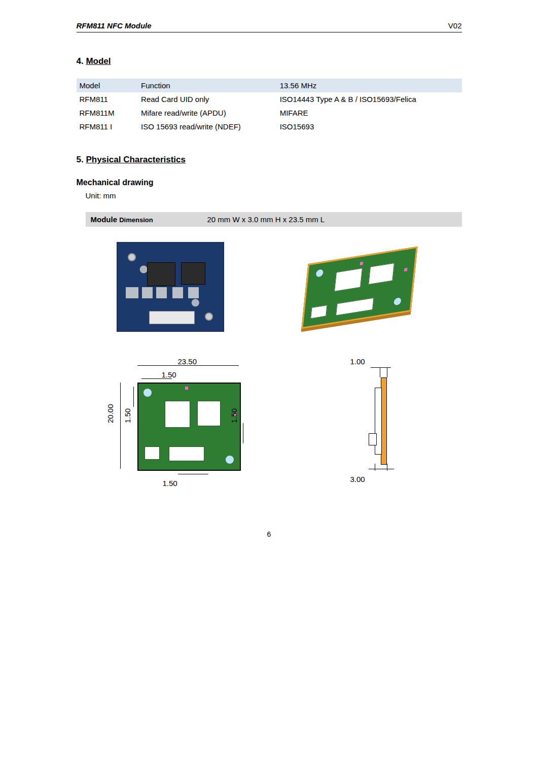RFM811 NFC Module V02
4. Model
| Model | Function | 13.56 MHz |
| --- | --- | --- |
| RFM811 | Read Card UID only | ISO14443 Type A & B / ISO15693/Felica |
| RFM811M | Mifare read/write (APDU) | MIFARE |
| RFM811 I | ISO 15693 read/write (NDEF) | ISO15693 |
5. Physical Characteristics
Mechanical drawing
Unit: mm
Module Dimension 20 mm W x 3.0 mm H x 23.5 mm L
23.50 1.50 20.00 1.50 1.50 1.50
1.00 3.00
6